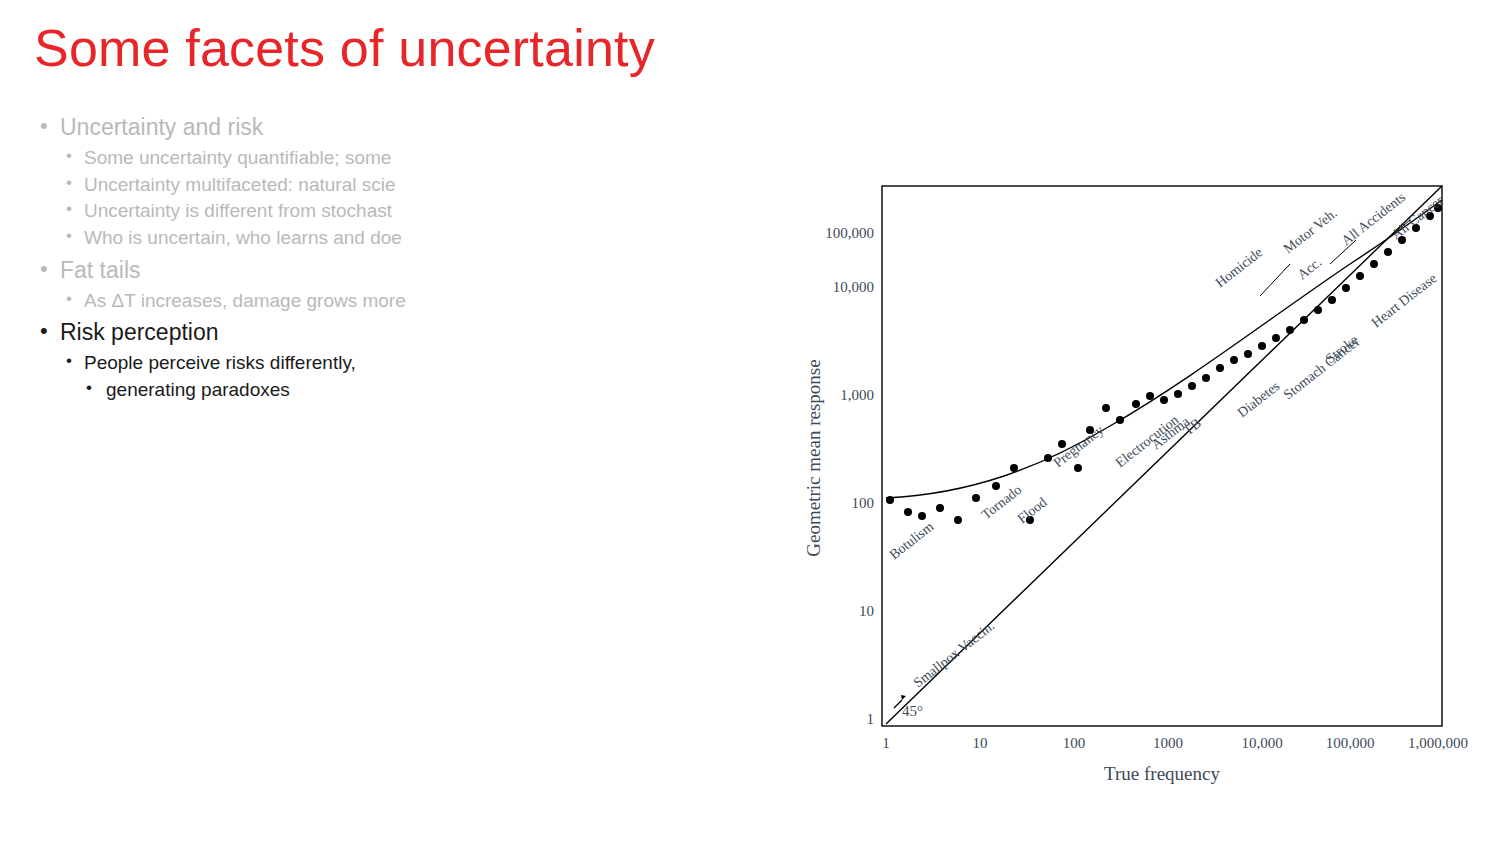Some facets of uncertainty
Uncertainty and risk
Some uncertainty quantifiable; some
Uncertainty multifaceted: natural scie
Uncertainty is different from stochast
Who is uncertain, who learns and doe
Fat tails
As ΔT increases, damage grows more
Risk perception
People perceive risks differently,
generating paradoxes
1 10 100 1,000 10,000 100,000 1 10 100 1000 10,000 100,000 1,000,000 True frequency Geometric mean response 45° Botulism Tornado Flood Pregnancy Electrocution Asthma TB Diabetes Stomach Cancer Stroke Heart Disease Homicide Motor Veh. Acc. All Accidents All Cancer Smallpox Vaccin.